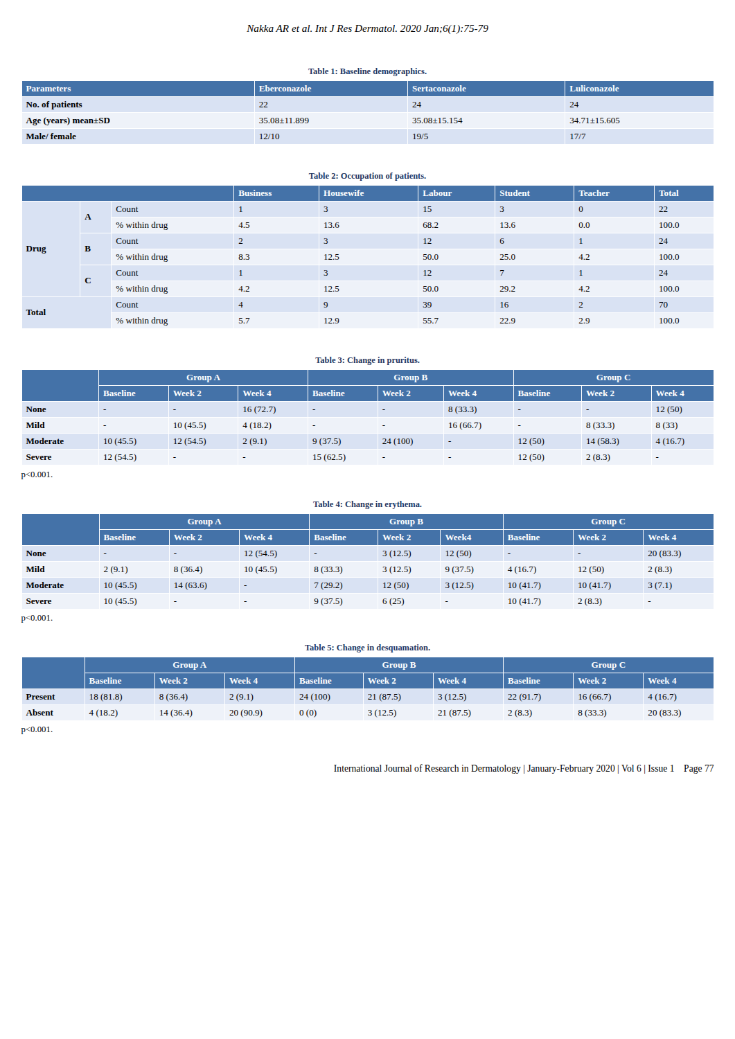Nakka AR et al. Int J Res Dermatol. 2020 Jan;6(1):75-79
Table 1: Baseline demographics.
| Parameters | Eberconazole | Sertaconazole | Luliconazole |
| --- | --- | --- | --- |
| No. of patients | 22 | 24 | 24 |
| Age (years) mean±SD | 35.08±11.899 | 35.08±15.154 | 34.71±15.605 |
| Male/ female | 12/10 | 19/5 | 17/7 |
Table 2: Occupation of patients.
| | Business | Housewife | Labour | Student | Teacher | Total |
| --- | --- | --- | --- | --- | --- | --- |
| Drug | A | Count | 1 | 3 | 15 | 3 | 0 | 22 |
| % within drug | 4.5 | 13.6 | 68.2 | 13.6 | 0.0 | 100.0 |
| B | Count | 2 | 3 | 12 | 6 | 1 | 24 |
| % within drug | 8.3 | 12.5 | 50.0 | 25.0 | 4.2 | 100.0 |
| C | Count | 1 | 3 | 12 | 7 | 1 | 24 |
| % within drug | 4.2 | 12.5 | 50.0 | 29.2 | 4.2 | 100.0 |
| Total | Count | 4 | 9 | 39 | 16 | 2 | 70 |
| % within drug | 5.7 | 12.9 | 55.7 | 22.9 | 2.9 | 100.0 |
Table 3: Change in pruritus.
| | Group A | Group B | Group C |
| --- | --- | --- | --- |
| Baseline | Week 2 | Week 4 | Baseline | Week 2 | Week 4 | Baseline | Week 2 | Week 4 |
| None | - | - | 16 (72.7) | - | - | 8 (33.3) | - | - | 12 (50) |
| Mild | - | 10 (45.5) | 4 (18.2) | - | - | 16 (66.7) | - | 8 (33.3) | 8 (33) |
| Moderate | 10 (45.5) | 12 (54.5) | 2 (9.1) | 9 (37.5) | 24 (100) | - | 12 (50) | 14 (58.3) | 4 (16.7) |
| Severe | 12 (54.5) | - | - | 15 (62.5) | - | - | 12 (50) | 2 (8.3) | - |
p<0.001.
Table 4: Change in erythema.
| | Group A | Group B | Group C |
| --- | --- | --- | --- |
| Baseline | Week 2 | Week 4 | Baseline | Week 2 | Week4 | Baseline | Week 2 | Week 4 |
| None | - | - | 12 (54.5) | - | 3 (12.5) | 12 (50) | - | - | 20 (83.3) |
| Mild | 2 (9.1) | 8 (36.4) | 10 (45.5) | 8 (33.3) | 3 (12.5) | 9 (37.5) | 4 (16.7) | 12 (50) | 2 (8.3) |
| Moderate | 10 (45.5) | 14 (63.6) | - | 7 (29.2) | 12 (50) | 3 (12.5) | 10 (41.7) | 10 (41.7) | 3 (7.1) |
| Severe | 10 (45.5) | - | - | 9 (37.5) | 6 (25) | - | 10 (41.7) | 2 (8.3) | - |
p<0.001.
Table 5: Change in desquamation.
| | Group A | Group B | Group C |
| --- | --- | --- | --- |
| Baseline | Week 2 | Week 4 | Baseline | Week 2 | Week 4 | Baseline | Week 2 | Week 4 |
| Present | 18 (81.8) | 8 (36.4) | 2 (9.1) | 24 (100) | 21 (87.5) | 3 (12.5) | 22 (91.7) | 16 (66.7) | 4 (16.7) |
| Absent | 4 (18.2) | 14 (36.4) | 20 (90.9) | 0 (0) | 3 (12.5) | 21 (87.5) | 2 (8.3) | 8 (33.3) | 20 (83.3) |
p<0.001.
International Journal of Research in Dermatology | January-February 2020 | Vol 6 | Issue 1 Page 77